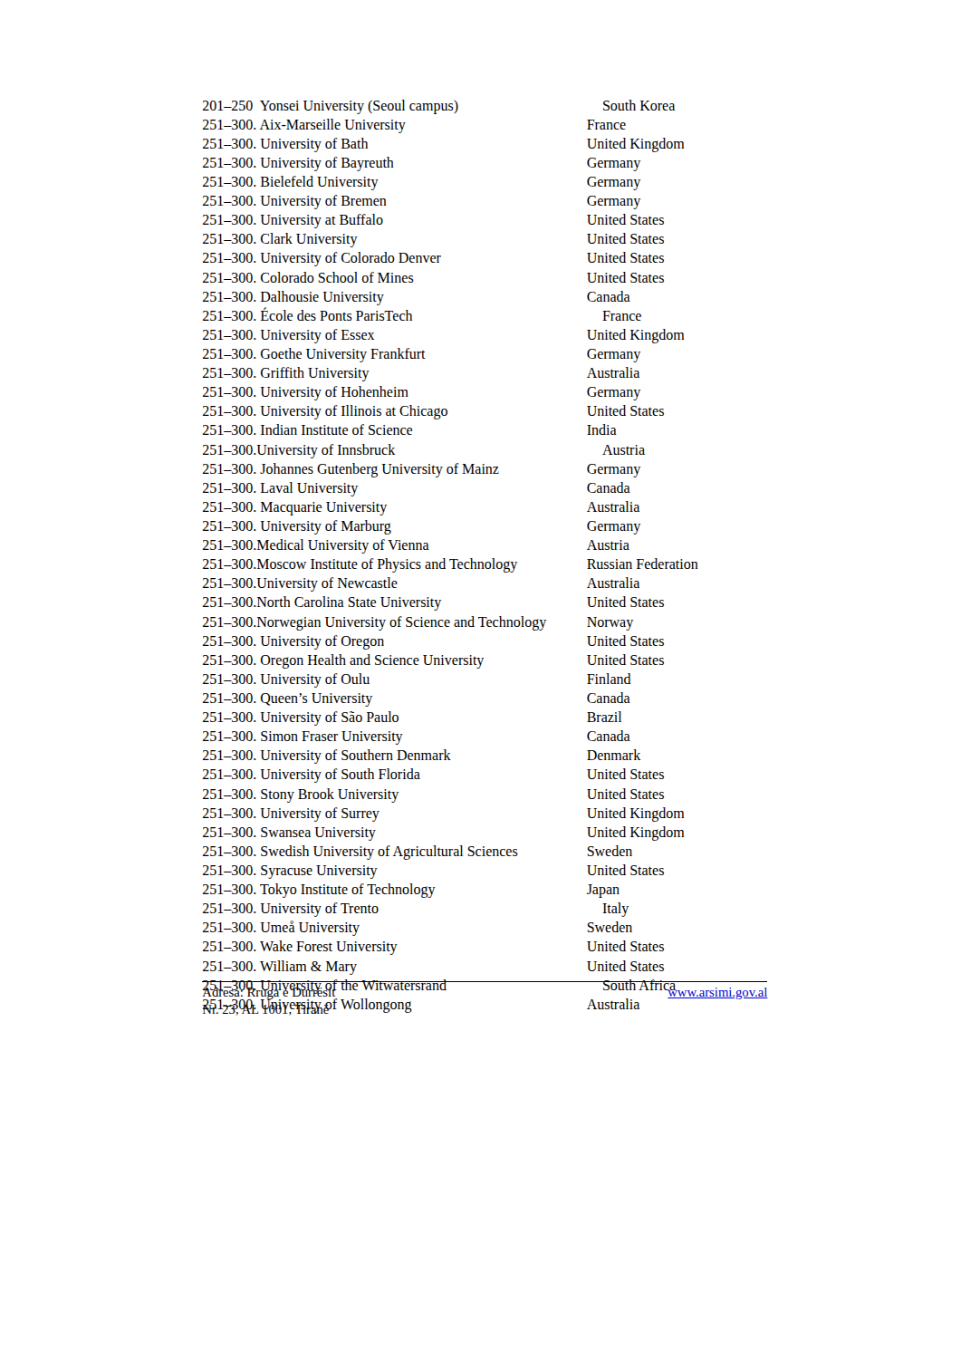| 201–250 Yonsei University (Seoul campus) | South Korea |
| 251–300. Aix-Marseille University | France |
| 251–300. University of Bath | United Kingdom |
| 251–300. University of Bayreuth | Germany |
| 251–300. Bielefeld University | Germany |
| 251–300. University of Bremen | Germany |
| 251–300. University at Buffalo | United States |
| 251–300. Clark University | United States |
| 251–300. University of Colorado Denver | United States |
| 251–300. Colorado School of Mines | United States |
| 251–300. Dalhousie University | Canada |
| 251–300. École des Ponts ParisTech | France |
| 251–300. University of Essex | United Kingdom |
| 251–300. Goethe University Frankfurt | Germany |
| 251–300. Griffith University | Australia |
| 251–300. University of Hohenheim | Germany |
| 251–300. University of Illinois at Chicago | United States |
| 251–300. Indian Institute of Science | India |
| 251–300.University of Innsbruck | Austria |
| 251–300. Johannes Gutenberg University of Mainz | Germany |
| 251–300. Laval University | Canada |
| 251–300. Macquarie University | Australia |
| 251–300. University of Marburg | Germany |
| 251–300.Medical University of Vienna | Austria |
| 251–300.Moscow Institute of Physics and Technology | Russian Federation |
| 251–300.University of Newcastle | Australia |
| 251–300.North Carolina State University | United States |
| 251–300.Norwegian University of Science and Technology | Norway |
| 251–300. University of Oregon | United States |
| 251–300. Oregon Health and Science University | United States |
| 251–300. University of Oulu | Finland |
| 251–300. Queen’s University | Canada |
| 251–300. University of São Paulo | Brazil |
| 251–300. Simon Fraser University | Canada |
| 251–300. University of Southern Denmark | Denmark |
| 251–300. University of South Florida | United States |
| 251–300. Stony Brook University | United States |
| 251–300. University of Surrey | United Kingdom |
| 251–300. Swansea University | United Kingdom |
| 251–300. Swedish University of Agricultural Sciences | Sweden |
| 251–300. Syracuse University | United States |
| 251–300. Tokyo Institute of Technology | Japan |
| 251–300. University of Trento | Italy |
| 251–300. Umeå University | Sweden |
| 251–300. Wake Forest University | United States |
| 251–300. William & Mary | United States |
| 251–300. University of the Witwatersrand | South Africa |
| 251–300. University of Wollongong | Australia |
Adresa: Rruga e Durrësit
Nr. 23, AL 1001, Tiranë
www.arsimi.gov.al